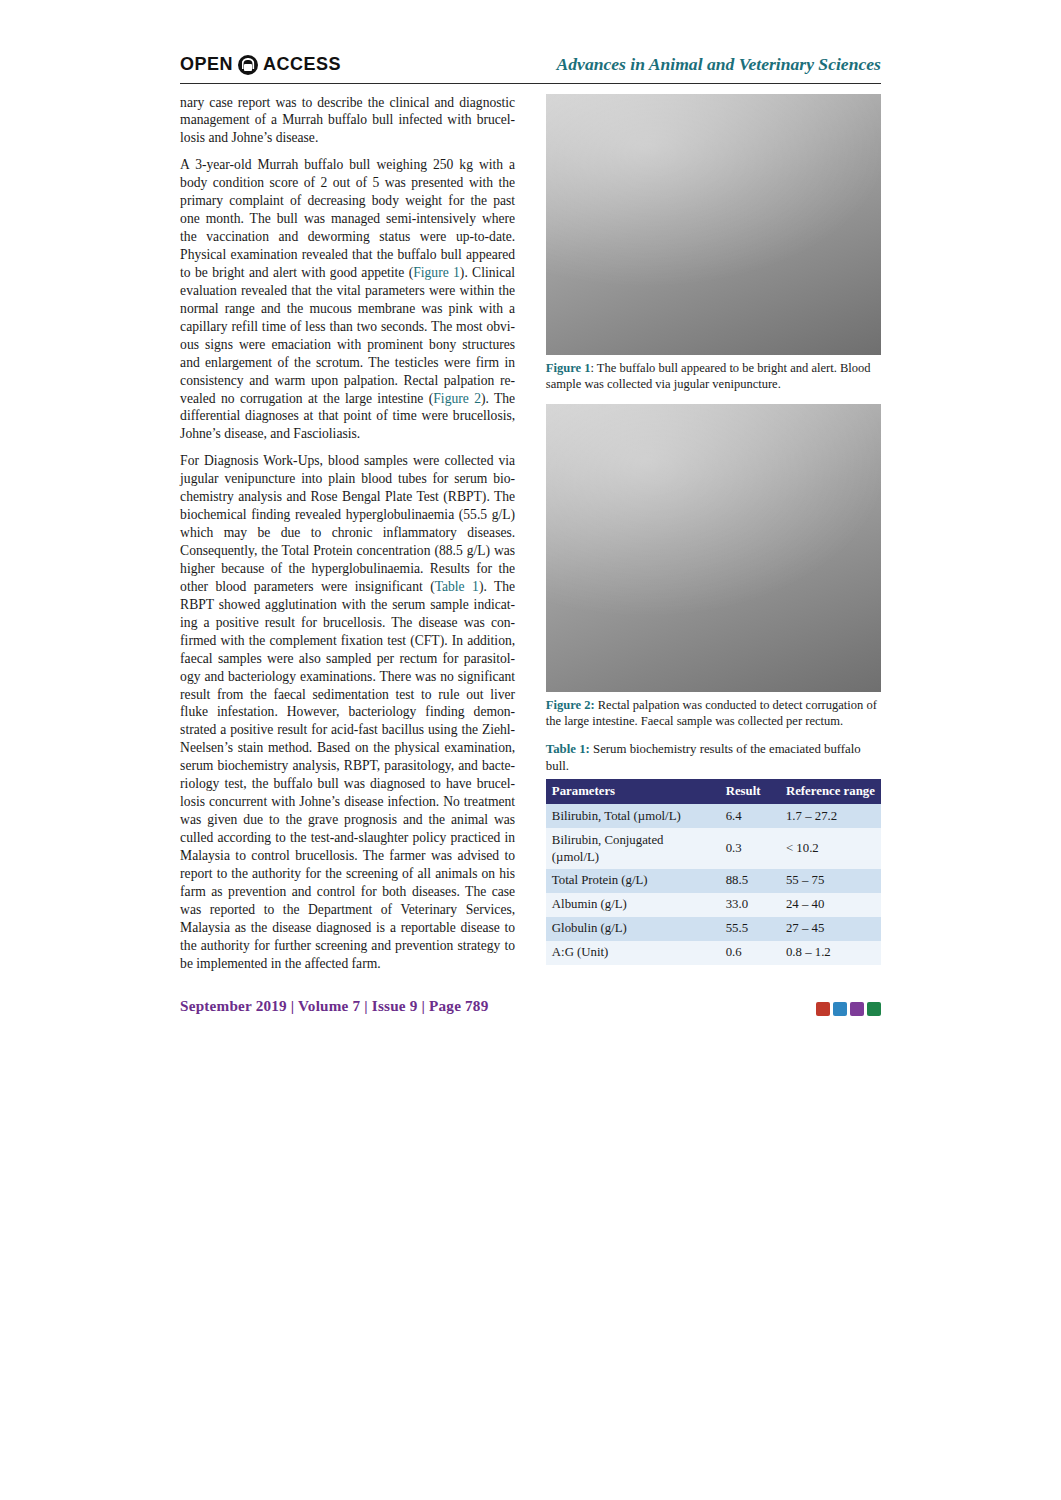OPEN ACCESS
Advances in Animal and Veterinary Sciences
nary case report was to describe the clinical and diagnostic management of a Murrah buffalo bull infected with brucellosis and Johne’s disease.
A 3-year-old Murrah buffalo bull weighing 250 kg with a body condition score of 2 out of 5 was presented with the primary complaint of decreasing body weight for the past one month. The bull was managed semi-intensively where the vaccination and deworming status were up-to-date. Physical examination revealed that the buffalo bull appeared to be bright and alert with good appetite (Figure 1). Clinical evaluation revealed that the vital parameters were within the normal range and the mucous membrane was pink with a capillary refill time of less than two seconds. The most obvious signs were emaciation with prominent bony structures and enlargement of the scrotum. The testicles were firm in consistency and warm upon palpation. Rectal palpation revealed no corrugation at the large intestine (Figure 2). The differential diagnoses at that point of time were brucellosis, Johne’s disease, and Fascioliasis.
For Diagnosis Work-Ups, blood samples were collected via jugular venipuncture into plain blood tubes for serum biochemistry analysis and Rose Bengal Plate Test (RBPT). The biochemical finding revealed hyperglobulinaemia (55.5 g/L) which may be due to chronic inflammatory diseases. Consequently, the Total Protein concentration (88.5 g/L) was higher because of the hyperglobulinaemia. Results for the other blood parameters were insignificant (Table 1). The RBPT showed agglutination with the serum sample indicating a positive result for brucellosis. The disease was confirmed with the complement fixation test (CFT). In addition, faecal samples were also sampled per rectum for parasitology and bacteriology examinations. There was no significant result from the faecal sedimentation test to rule out liver fluke infestation. However, bacteriology finding demonstrated a positive result for acid-fast bacillus using the Ziehl-Neelsen’s stain method. Based on the physical examination, serum biochemistry analysis, RBPT, parasitology, and bacteriology test, the buffalo bull was diagnosed to have brucellosis concurrent with Johne’s disease infection. No treatment was given due to the grave prognosis and the animal was culled according to the test-and-slaughter policy practiced in Malaysia to control brucellosis. The farmer was advised to report to the authority for the screening of all animals on his farm as prevention and control for both diseases. The case was reported to the Department of Veterinary Services, Malaysia as the disease diagnosed is a reportable disease to the authority for further screening and prevention strategy to be implemented in the affected farm.
Figure 1: The buffalo bull appeared to be bright and alert. Blood sample was collected via jugular venipuncture.
Figure 2: Rectal palpation was conducted to detect corrugation of the large intestine. Faecal sample was collected per rectum.
Table 1: Serum biochemistry results of the emaciated buffalo bull.
| Parameters | Result | Reference range |
| --- | --- | --- |
| Bilirubin, Total (µmol/L) | 6.4 | 1.7 – 27.2 |
| Bilirubin, Conjugated (µmol/L) | 0.3 | < 10.2 |
| Total Protein (g/L) | 88.5 | 55 – 75 |
| Albumin (g/L) | 33.0 | 24 – 40 |
| Globulin (g/L) | 55.5 | 27 – 45 |
| A:G (Unit) | 0.6 | 0.8 – 1.2 |
September 2019 | Volume 7 | Issue 9 | Page 789